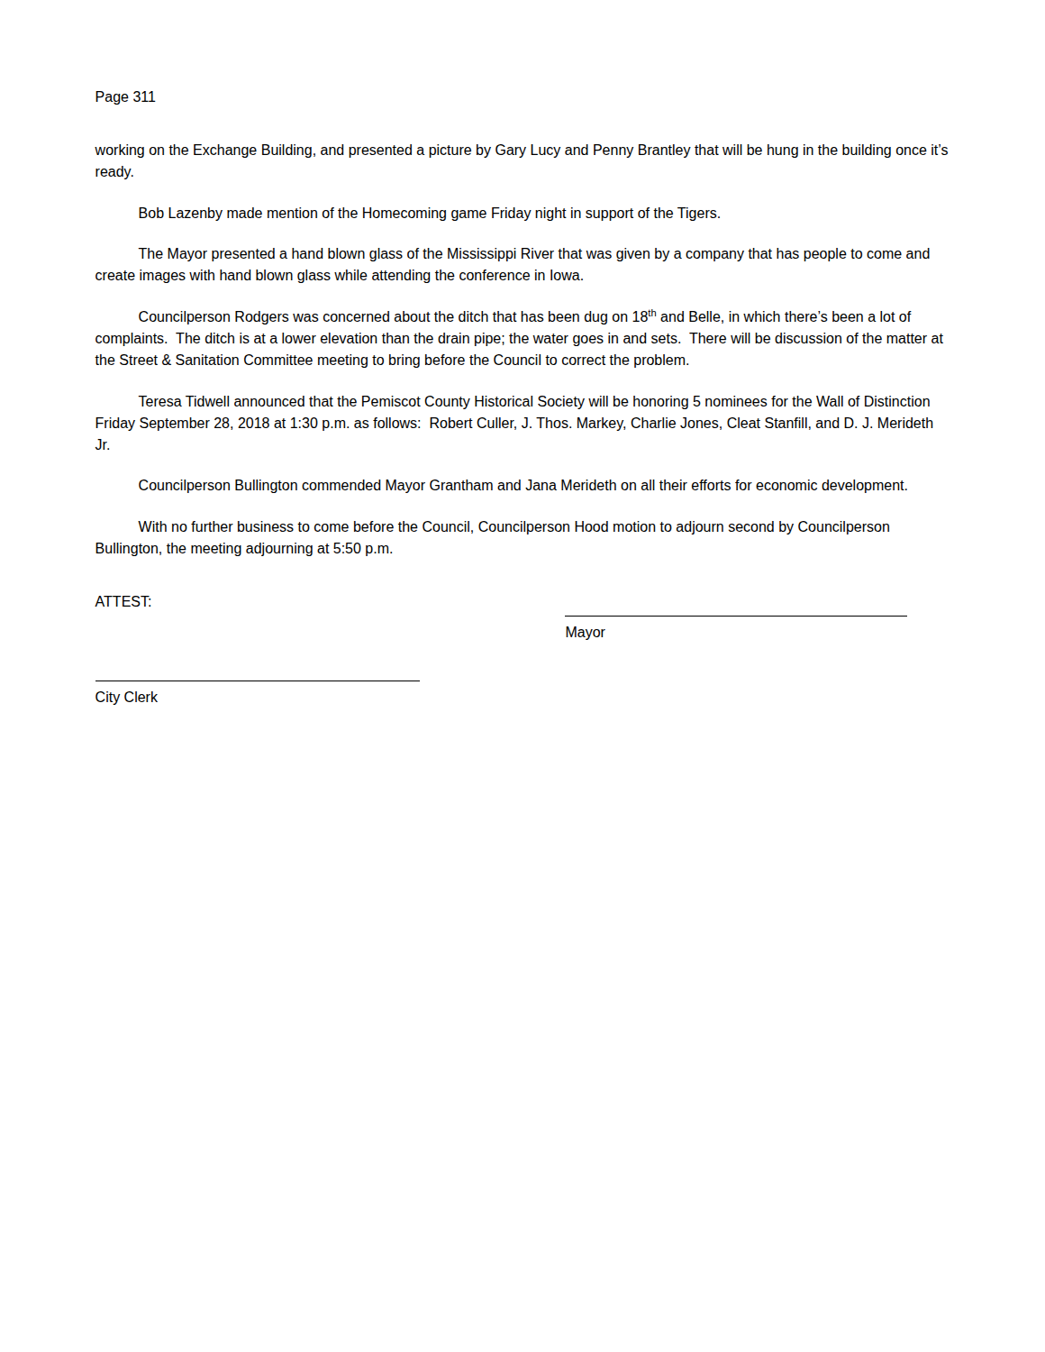Page 311
working on the Exchange Building, and presented a picture by Gary Lucy and Penny Brantley that will be hung in the building once it’s ready.
Bob Lazenby made mention of the Homecoming game Friday night in support of the Tigers.
The Mayor presented a hand blown glass of the Mississippi River that was given by a company that has people to come and create images with hand blown glass while attending the conference in Iowa.
Councilperson Rodgers was concerned about the ditch that has been dug on 18th and Belle, in which there’s been a lot of complaints. The ditch is at a lower elevation than the drain pipe; the water goes in and sets. There will be discussion of the matter at the Street & Sanitation Committee meeting to bring before the Council to correct the problem.
Teresa Tidwell announced that the Pemiscot County Historical Society will be honoring 5 nominees for the Wall of Distinction Friday September 28, 2018 at 1:30 p.m. as follows: Robert Culler, J. Thos. Markey, Charlie Jones, Cleat Stanfill, and D. J. Merideth Jr.
Councilperson Bullington commended Mayor Grantham and Jana Merideth on all their efforts for economic development.
With no further business to come before the Council, Councilperson Hood motion to adjourn second by Councilperson Bullington, the meeting adjourning at 5:50 p.m.
ATTEST:
Mayor
City Clerk